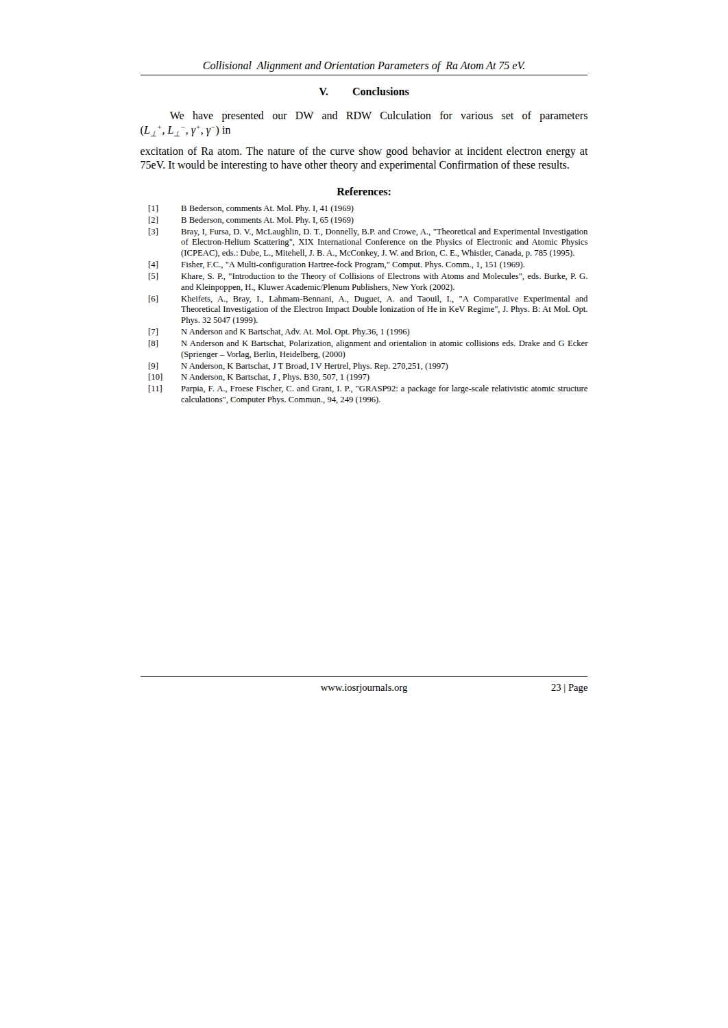Collisional Alignment and Orientation Parameters of Ra Atom At 75 eV.
V. Conclusions
We have presented our DW and RDW Culculation for various set of parameters (L⊥+, L⊥−, γ+, γ−) in
excitation of Ra atom. The nature of the curve show good behavior at incident electron energy at 75eV. It would be interesting to have other theory and experimental Confirmation of these results.
References:
[1] B Bederson, comments At. Mol. Phy. I, 41 (1969)
[2] B Bederson, comments At. Mol. Phy. I, 65 (1969)
[3] Bray, I, Fursa, D. V., McLaughlin, D. T., Donnelly, B.P. and Crowe, A., "Theoretical and Experimental Investigation of Electron-Helium Scattering", XIX International Conference on the Physics of Electronic and Atomic Physics (ICPEAC), eds.: Dube, L., Mitehell, J. B. A., McConkey, J. W. and Brion, C. E., Whistler, Canada, p. 785 (1995).
[4] Fisher, F.C., "A Multi-configuration Hartree-fock Program," Comput. Phys. Comm., 1, 151 (1969).
[5] Khare, S. P., "Introduction to the Theory of Collisions of Electrons with Atoms and Molecules", eds. Burke, P. G. and Kleinpoppen, H., Kluwer Academic/Plenum Publishers, New York (2002).
[6] Kheifets, A., Bray, I., Lahmam-Bennani, A., Duguet, A. and Taouil, I., "A Comparative Experimental and Theoretical Investigation of the Electron Impact Double lonization of He in KeV Regime", J. Phys. B: At Mol. Opt. Phys. 32 5047 (1999).
[7] N Anderson and K Bartschat, Adv. At. Mol. Opt. Phy.36, 1 (1996)
[8] N Anderson and K Bartschat, Polarization, alignment and orientalion in atomic collisions eds. Drake and G Ecker (Sprienger – Vorlag, Berlin, Heidelberg, (2000)
[9] N Anderson, K Bartschat, J T Broad, I V Hertrel, Phys. Rep. 270,251, (1997)
[10] N Anderson, K Bartschat, J , Phys. B30, 507, 1 (1997)
[11] Parpia, F. A., Froese Fischer, C. and Grant, I. P., "GRASP92: a package for large-scale relativistic atomic structure calculations", Computer Phys. Commun., 94, 249 (1996).
www.iosrjournals.org 23 | Page